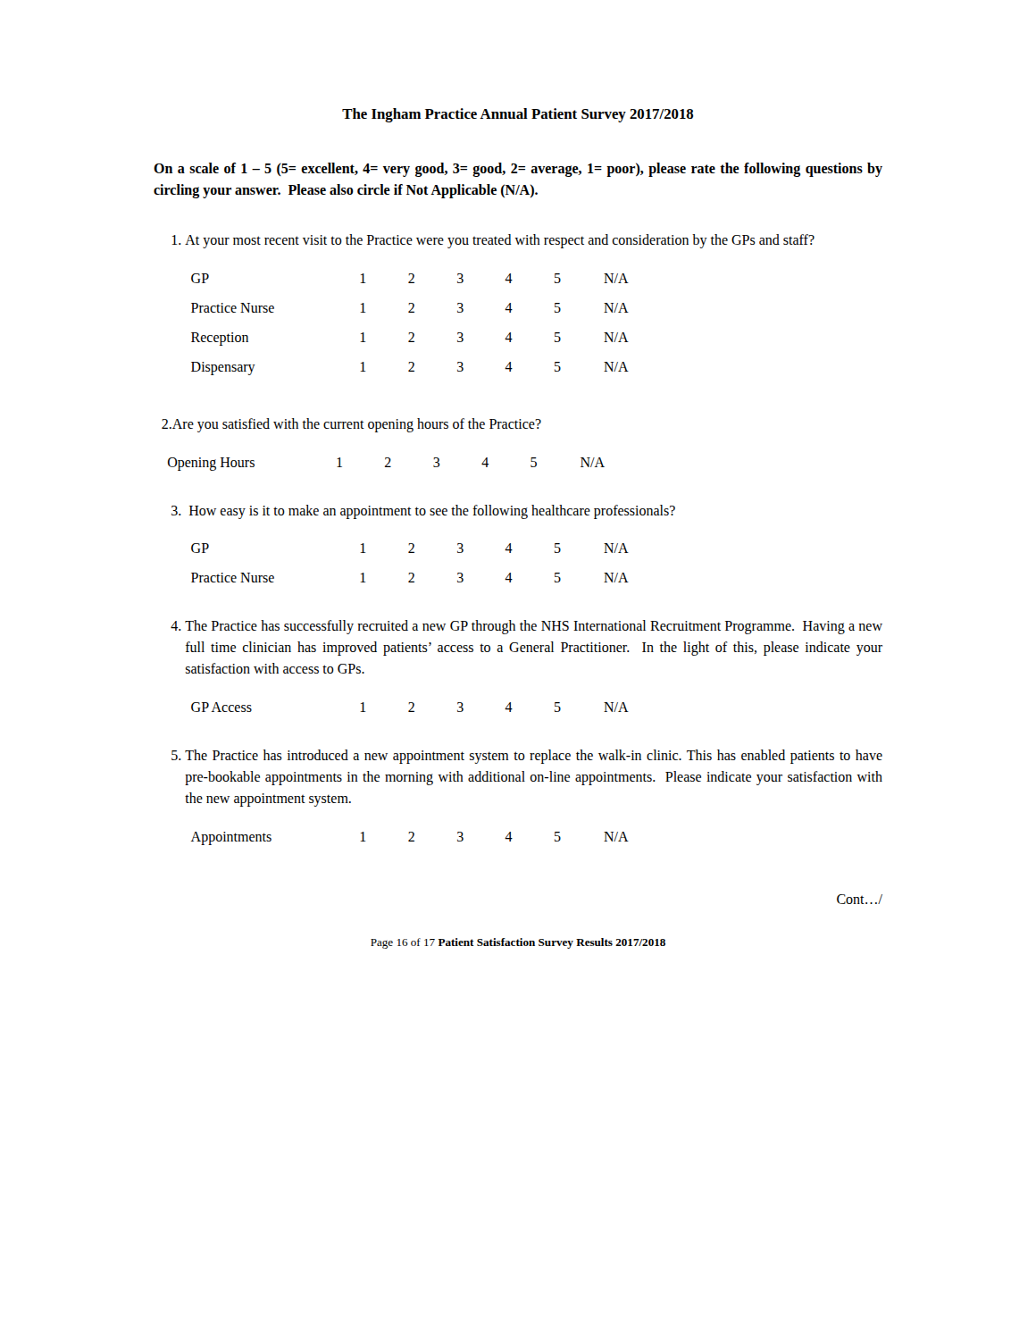The Ingham Practice Annual Patient Survey 2017/2018
On a scale of 1 – 5 (5= excellent, 4= very good, 3= good, 2= average, 1= poor), please rate the following questions by circling your answer. Please also circle if Not Applicable (N/A).
At your most recent visit to the Practice were you treated with respect and consideration by the GPs and staff?
| GP | 1 | 2 | 3 | 4 | 5 | N/A |
| Practice Nurse | 1 | 2 | 3 | 4 | 5 | N/A |
| Reception | 1 | 2 | 3 | 4 | 5 | N/A |
| Dispensary | 1 | 2 | 3 | 4 | 5 | N/A |
2.Are you satisfied with the current opening hours of the Practice?
| Opening Hours | 1 | 2 | 3 | 4 | 5 | N/A |
How easy is it to make an appointment to see the following healthcare professionals?
| GP | 1 | 2 | 3 | 4 | 5 | N/A |
| Practice Nurse | 1 | 2 | 3 | 4 | 5 | N/A |
The Practice has successfully recruited a new GP through the NHS International Recruitment Programme. Having a new full time clinician has improved patients’ access to a General Practitioner. In the light of this, please indicate your satisfaction with access to GPs.
| GP Access | 1 | 2 | 3 | 4 | 5 | N/A |
The Practice has introduced a new appointment system to replace the walk-in clinic. This has enabled patients to have pre-bookable appointments in the morning with additional on-line appointments. Please indicate your satisfaction with the new appointment system.
| Appointments | 1 | 2 | 3 | 4 | 5 | N/A |
Cont…/
Page 16 of 17 Patient Satisfaction Survey Results 2017/2018